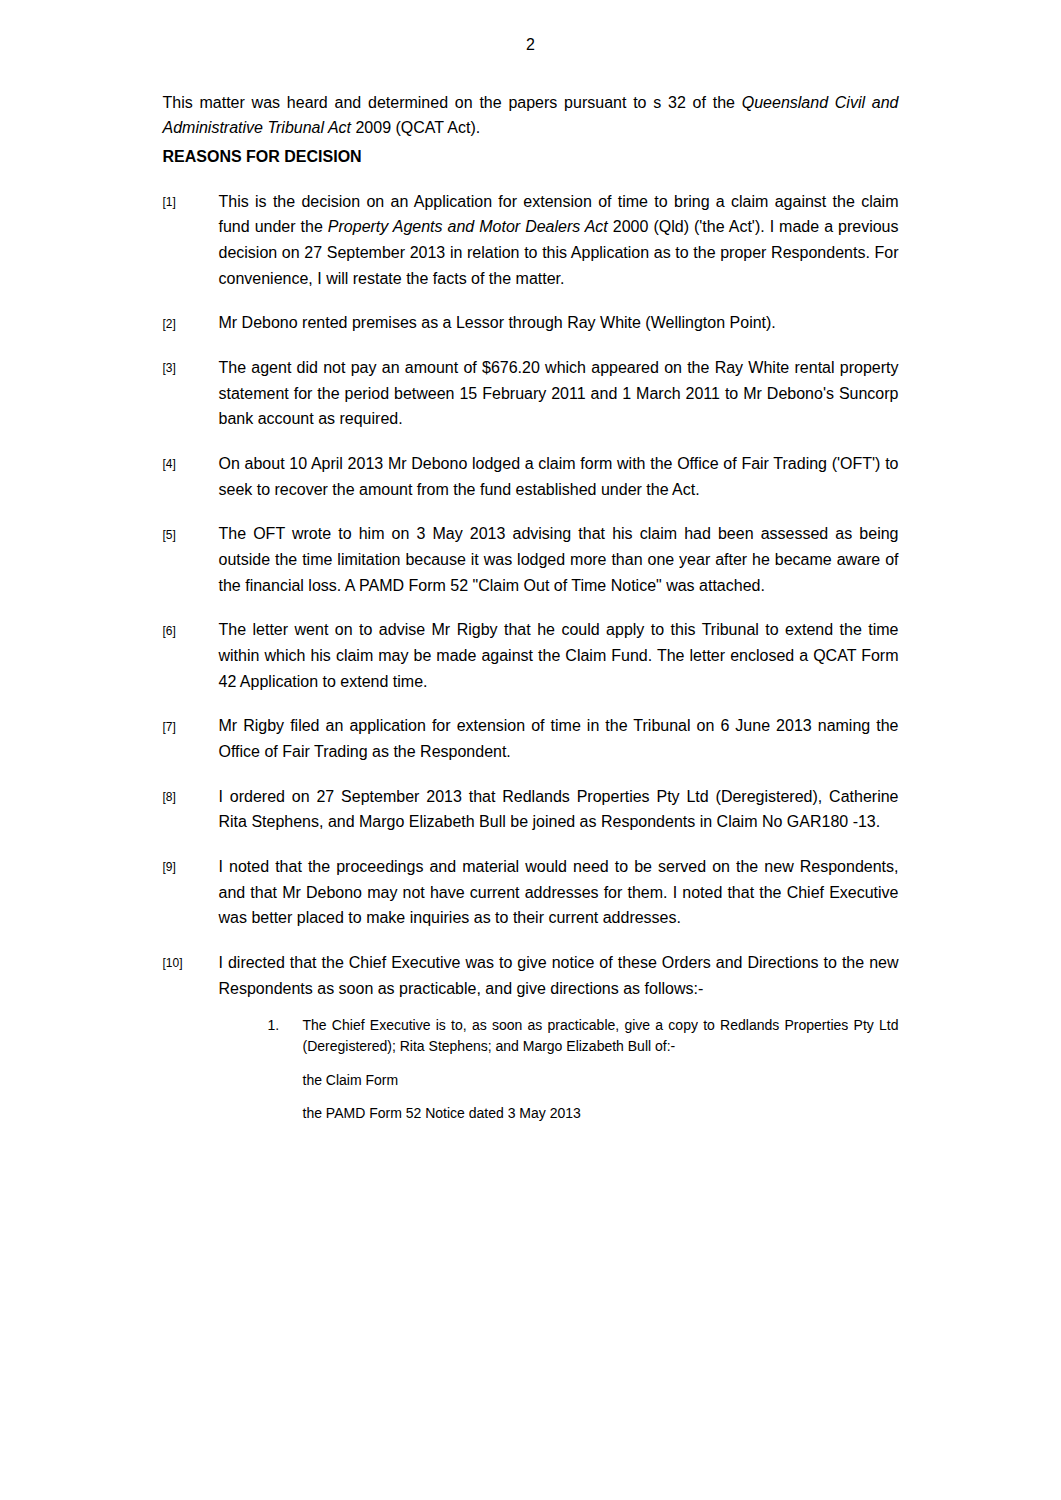2
This matter was heard and determined on the papers pursuant to s 32 of the Queensland Civil and Administrative Tribunal Act 2009 (QCAT Act).
Reasons for Decision
This is the decision on an Application for extension of time to bring a claim against the claim fund under the Property Agents and Motor Dealers Act 2000 (Qld) ('the Act'). I made a previous decision on 27 September 2013 in relation to this Application as to the proper Respondents. For convenience, I will restate the facts of the matter.
Mr Debono rented premises as a Lessor through Ray White (Wellington Point).
The agent did not pay an amount of $676.20 which appeared on the Ray White rental property statement for the period between 15 February 2011 and 1 March 2011 to Mr Debono's Suncorp bank account as required.
On about 10 April 2013 Mr Debono lodged a claim form with the Office of Fair Trading ('OFT') to seek to recover the amount from the fund established under the Act.
The OFT wrote to him on 3 May 2013 advising that his claim had been assessed as being outside the time limitation because it was lodged more than one year after he became aware of the financial loss. A PAMD Form 52 "Claim Out of Time Notice" was attached.
The letter went on to advise Mr Rigby that he could apply to this Tribunal to extend the time within which his claim may be made against the Claim Fund. The letter enclosed a QCAT Form 42 Application to extend time.
Mr Rigby filed an application for extension of time in the Tribunal on 6 June 2013 naming the Office of Fair Trading as the Respondent.
I ordered on 27 September 2013 that Redlands Properties Pty Ltd (Deregistered), Catherine Rita Stephens, and Margo Elizabeth Bull be joined as Respondents in Claim No GAR180 -13.
I noted that the proceedings and material would need to be served on the new Respondents, and that Mr Debono may not have current addresses for them. I noted that the Chief Executive was better placed to make inquiries as to their current addresses.
I directed that the Chief Executive was to give notice of these Orders and Directions to the new Respondents as soon as practicable, and give directions as follows:-
The Chief Executive is to, as soon as practicable, give a copy to Redlands Properties Pty Ltd (Deregistered); Rita Stephens; and Margo Elizabeth Bull of:-
the Claim Form
the PAMD Form 52 Notice dated 3 May 2013